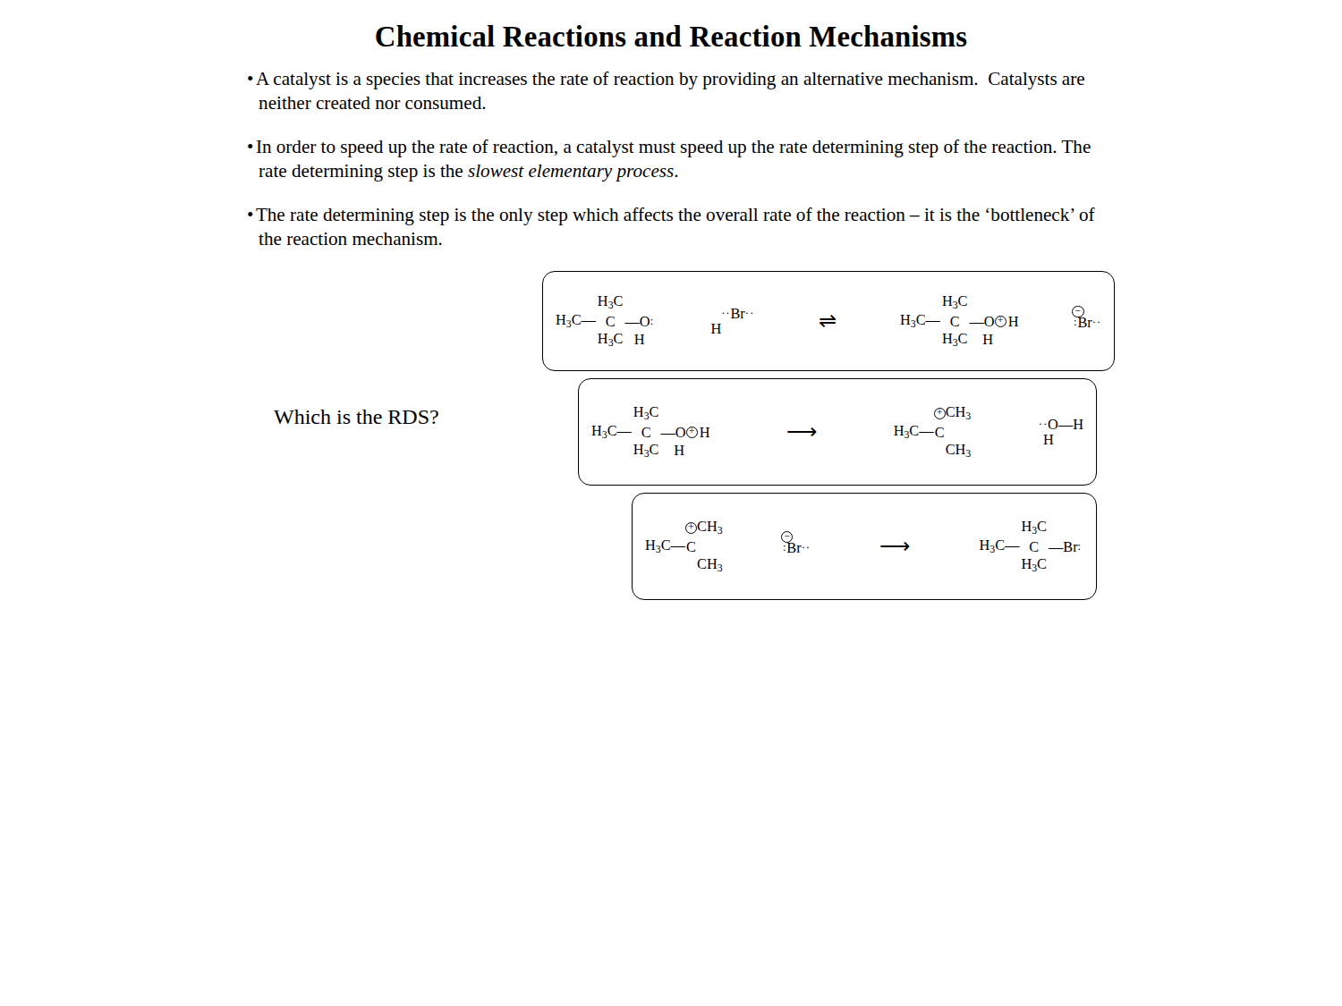Chemical Reactions and Reaction Mechanisms
A catalyst is a species that increases the rate of reaction by providing an alternative mechanism. Catalysts are neither created nor consumed.
In order to speed up the rate of reaction, a catalyst must speed up the rate determining step of the reaction. The rate determining step is the slowest elementary process.
The rate determining step is the only step which affects the overall rate of the reaction – it is the ‘bottleneck’ of the reaction mechanism.
Which is the RDS?
H3C H3C— C —O: H3C H
··Br·· H
⇌
H3C H3C— C —O+ H H3C H
−: Br··
H3C H3C— C —O+ H H3C H
⟶
H3C— C + CH3 CH3
··O —H H
H3C— C + CH3 CH3
−: Br··
⟶
H3C H3C— C —Br: H3C